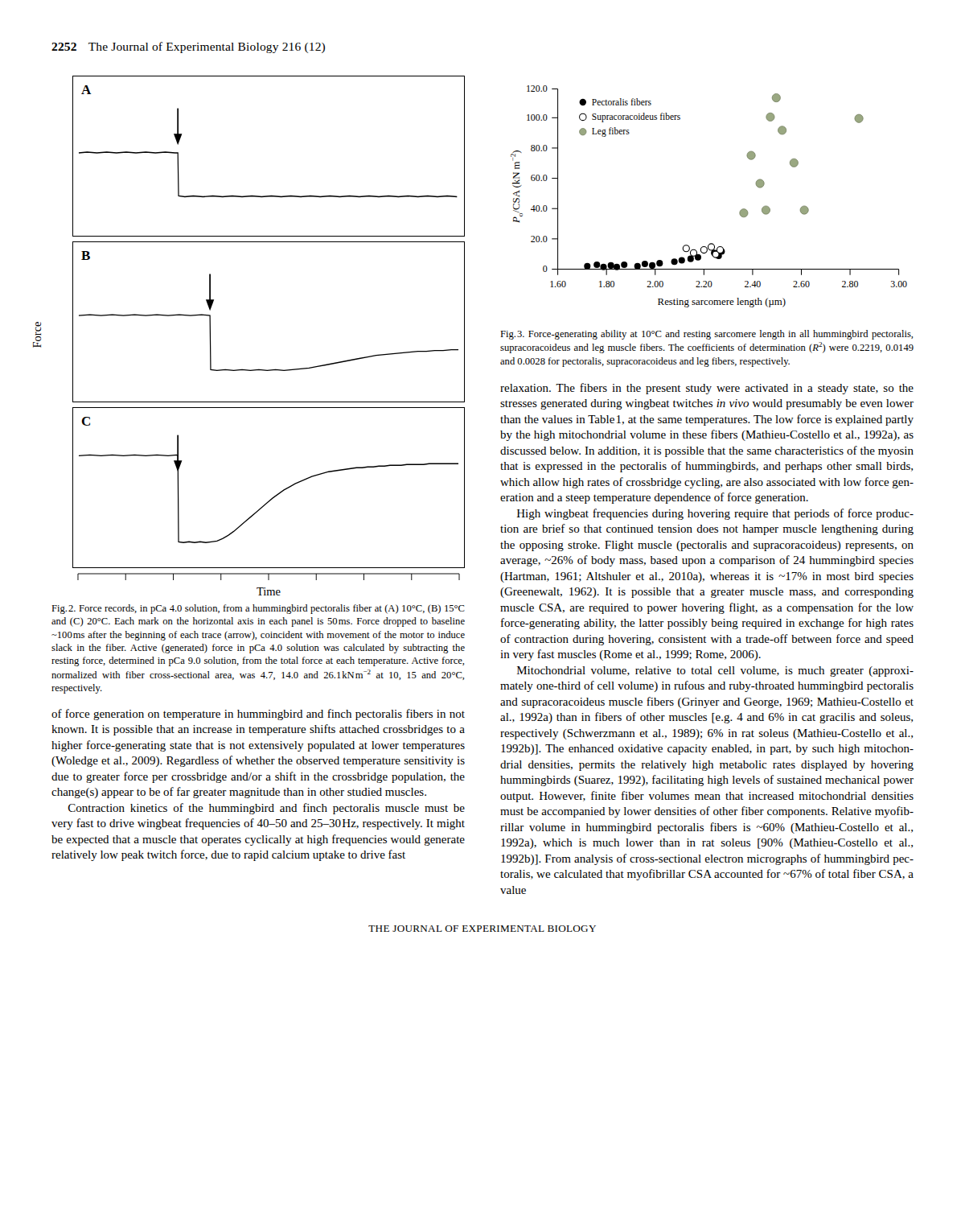2252 The Journal of Experimental Biology 216 (12)
Force
A
B
C
Time
Fig. 2. Force records, in pCa 4.0 solution, from a hummingbird pectoralis fiber at (A) 10°C, (B) 15°C and (C) 20°C. Each mark on the horizontal axis in each panel is 50 ms. Force dropped to baseline ~100 ms after the beginning of each trace (arrow), coincident with movement of the motor to induce slack in the fiber. Active (generated) force in pCa 4.0 solution was calculated by subtracting the resting force, determined in pCa 9.0 solution, from the total force at each temperature. Active force, normalized with fiber cross-sectional area, was 4.7, 14.0 and 26.1 kN m−2 at 10, 15 and 20°C, respectively.
of force generation on temperature in hummingbird and finch pectoralis fibers in not known. It is possible that an increase in temperature shifts attached crossbridges to a higher force-generating state that is not extensively populated at lower temperatures (Woledge et al., 2009). Regardless of whether the observed temperature sensitivity is due to greater force per crossbridge and/or a shift in the crossbridge population, the change(s) appear to be of far greater magnitude than in other studied muscles.
Contraction kinetics of the hummingbird and finch pectoralis muscle must be very fast to drive wingbeat frequencies of 40–50 and 25–30 Hz, respectively. It might be expected that a muscle that operates cyclically at high frequencies would generate relatively low peak twitch force, due to rapid calcium uptake to drive fast
0 20.0 40.0 60.0 80.0 100.0 120.0 1.60 1.80 2.00 2.20 2.40 2.60 2.80 3.00 Resting sarcomere length (µm) Po/CSA (kN m−2) Pectoralis fibers Supracoracoideus fibers Leg fibers
Fig. 3. Force-generating ability at 10°C and resting sarcomere length in all hummingbird pectoralis, supracoracoideus and leg muscle fibers. The coefficients of determination (R 2) were 0.2219, 0.0149 and 0.0028 for pectoralis, supracoracoideus and leg fibers, respectively.
relaxation. The fibers in the present study were activated in a steady state, so the stresses generated during wingbeat twitches in vivo would presumably be even lower than the values in Table 1, at the same temperatures. The low force is explained partly by the high mitochondrial volume in these fibers (Mathieu-Costello et al., 1992a), as discussed below. In addition, it is possible that the same characteristics of the myosin that is expressed in the pectoralis of hummingbirds, and perhaps other small birds, which allow high rates of crossbridge cycling, are also associated with low force generation and a steep temperature dependence of force generation.
High wingbeat frequencies during hovering require that periods of force production are brief so that continued tension does not hamper muscle lengthening during the opposing stroke. Flight muscle (pectoralis and supracoracoideus) represents, on average, ~26% of body mass, based upon a comparison of 24 hummingbird species (Hartman, 1961; Altshuler et al., 2010a), whereas it is ~17% in most bird species (Greenewalt, 1962). It is possible that a greater muscle mass, and corresponding muscle CSA, are required to power hovering flight, as a compensation for the low force-generating ability, the latter possibly being required in exchange for high rates of contraction during hovering, consistent with a trade-off between force and speed in very fast muscles (Rome et al., 1999; Rome, 2006).
Mitochondrial volume, relative to total cell volume, is much greater (approximately one-third of cell volume) in rufous and ruby-throated hummingbird pectoralis and supracoracoideus muscle fibers (Grinyer and George, 1969; Mathieu-Costello et al., 1992a) than in fibers of other muscles [e.g. 4 and 6% in cat gracilis and soleus, respectively (Schwerzmann et al., 1989); 6% in rat soleus (Mathieu-Costello et al., 1992b)]. The enhanced oxidative capacity enabled, in part, by such high mitochondrial densities, permits the relatively high metabolic rates displayed by hovering hummingbirds (Suarez, 1992), facilitating high levels of sustained mechanical power output. However, finite fiber volumes mean that increased mitochondrial densities must be accompanied by lower densities of other fiber components. Relative myofibrillar volume in hummingbird pectoralis fibers is ~60% (Mathieu-Costello et al., 1992a), which is much lower than in rat soleus [90% (Mathieu-Costello et al., 1992b)]. From analysis of cross-sectional electron micrographs of hummingbird pectoralis, we calculated that myofibrillar CSA accounted for ~67% of total fiber CSA, a value
THE JOURNAL OF EXPERIMENTAL BIOLOGY